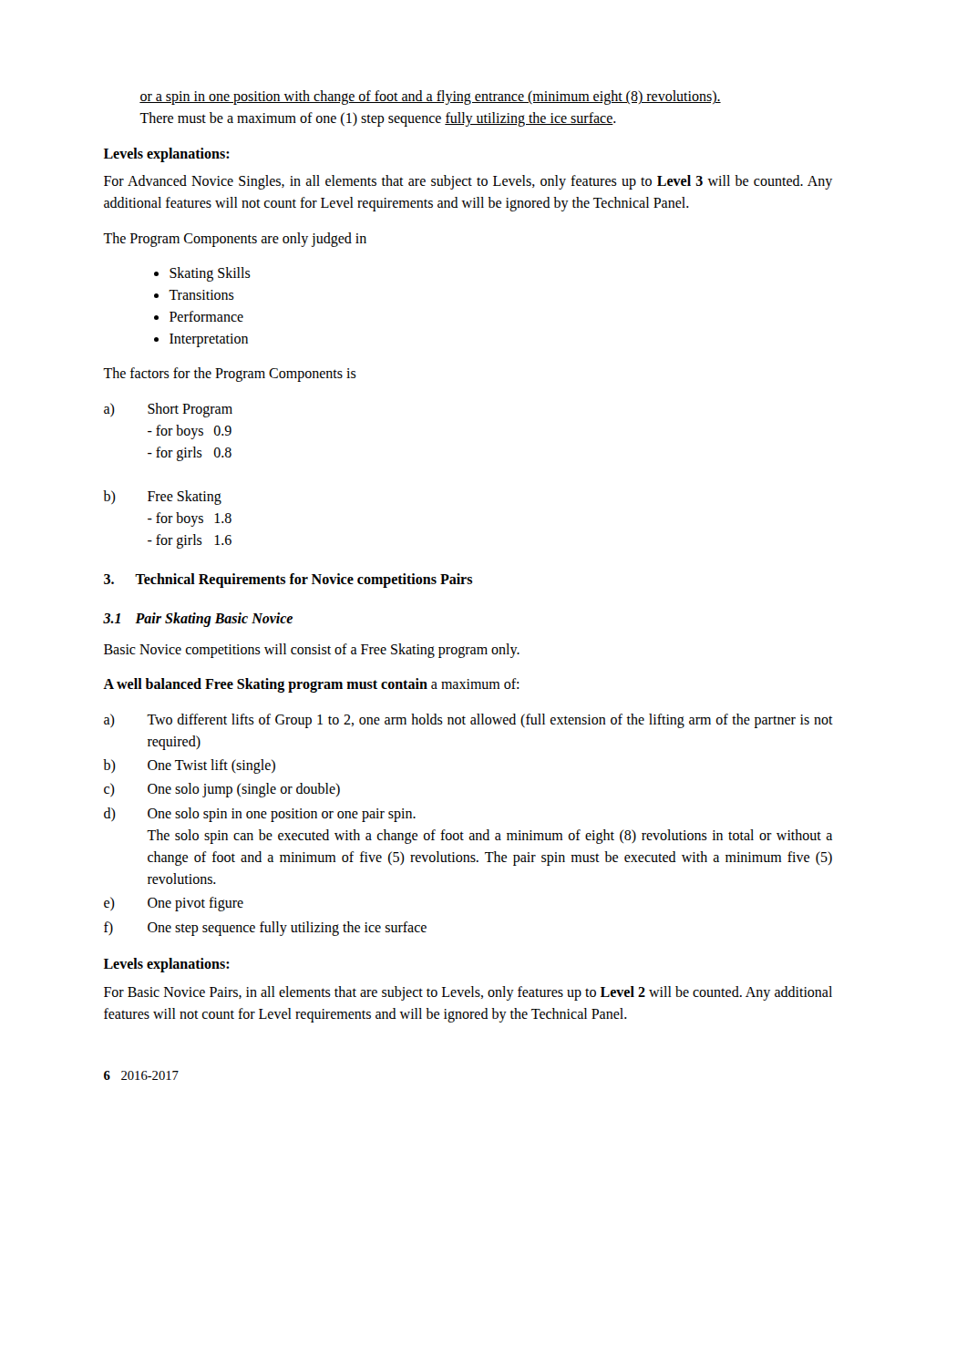or a spin in one position with change of foot and a flying entrance (minimum eight (8) revolutions).
There must be a maximum of one (1) step sequence fully utilizing the ice surface.
Levels explanations:
For Advanced Novice Singles, in all elements that are subject to Levels, only features up to Level 3 will be counted. Any additional features will not count for Level requirements and will be ignored by the Technical Panel.
The Program Components are only judged in
Skating Skills
Transitions
Performance
Interpretation
The factors for the Program Components is
| a) | Short Program |
| | - for boys | 0.9 |
| | - for girls | 0.8 |
| b) | Free Skating |
| | - for boys | 1.8 |
| | - for girls | 1.6 |
3. Technical Requirements for Novice competitions Pairs
3.1 Pair Skating Basic Novice
Basic Novice competitions will consist of a Free Skating program only.
A well balanced Free Skating program must contain a maximum of:
| a) | Two different lifts of Group 1 to 2, one arm holds not allowed (full extension of the lifting arm of the partner is not required) |
| b) | One Twist lift (single) |
| c) | One solo jump (single or double) |
| d) | One solo spin in one position or one pair spin. The solo spin can be executed with a change of foot and a minimum of eight (8) revolutions in total or without a change of foot and a minimum of five (5) revolutions. The pair spin must be executed with a minimum five (5) revolutions. |
| e) | One pivot figure |
| f) | One step sequence fully utilizing the ice surface |
Levels explanations:
For Basic Novice Pairs, in all elements that are subject to Levels, only features up to Level 2 will be counted. Any additional features will not count for Level requirements and will be ignored by the Technical Panel.
62016-2017